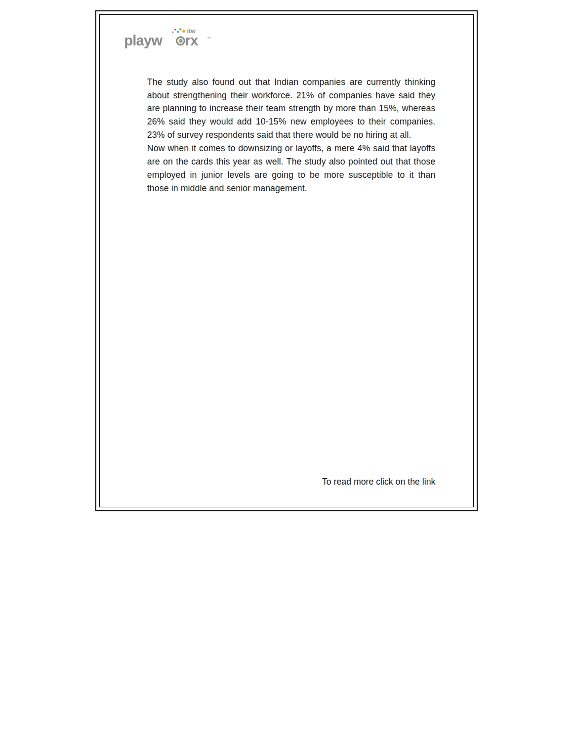itw playw rx ™
The study also found out that Indian companies are currently thinking about strengthening their workforce. 21% of companies have said they are planning to increase their team strength by more than 15%, whereas 26% said they would add 10-15% new employees to their companies. 23% of survey respondents said that there would be no hiring at all.
Now when it comes to downsizing or layoffs, a mere 4% said that layoffs are on the cards this year as well. The study also pointed out that those employed in junior levels are going to be more susceptible to it than those in middle and senior management.
To read more click on the link